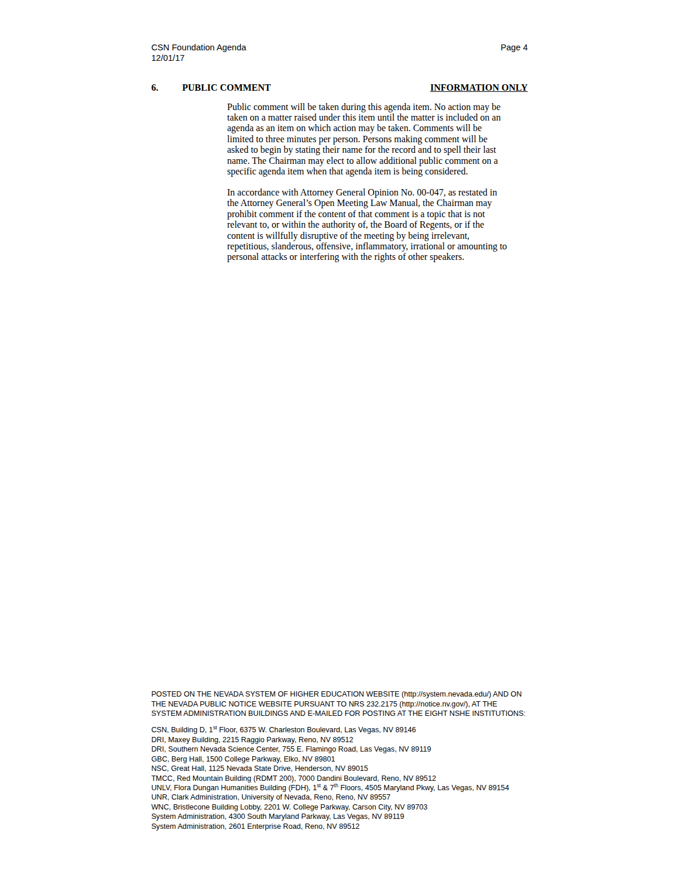CSN Foundation Agenda
12/01/17
Page 4
6.
PUBLIC COMMENT
INFORMATION ONLY
Public comment will be taken during this agenda item. No action may be taken on a matter raised under this item until the matter is included on an agenda as an item on which action may be taken. Comments will be limited to three minutes per person. Persons making comment will be asked to begin by stating their name for the record and to spell their last name. The Chairman may elect to allow additional public comment on a specific agenda item when that agenda item is being considered.
In accordance with Attorney General Opinion No. 00-047, as restated in the Attorney General’s Open Meeting Law Manual, the Chairman may prohibit comment if the content of that comment is a topic that is not relevant to, or within the authority of, the Board of Regents, or if the content is willfully disruptive of the meeting by being irrelevant, repetitious, slanderous, offensive, inflammatory, irrational or amounting to personal attacks or interfering with the rights of other speakers.
POSTED ON THE NEVADA SYSTEM OF HIGHER EDUCATION WEBSITE (http://system.nevada.edu/) AND ON THE NEVADA PUBLIC NOTICE WEBSITE PURSUANT TO NRS 232.2175 (http://notice.nv.gov/), AT THE SYSTEM ADMINISTRATION BUILDINGS AND E-MAILED FOR POSTING AT THE EIGHT NSHE INSTITUTIONS:
CSN, Building D, 1st Floor, 6375 W. Charleston Boulevard, Las Vegas, NV 89146
DRI, Maxey Building, 2215 Raggio Parkway, Reno, NV 89512
DRI, Southern Nevada Science Center, 755 E. Flamingo Road, Las Vegas, NV 89119
GBC, Berg Hall, 1500 College Parkway, Elko, NV 89801
NSC, Great Hall, 1125 Nevada State Drive, Henderson, NV 89015
TMCC, Red Mountain Building (RDMT 200), 7000 Dandini Boulevard, Reno, NV 89512
UNLV, Flora Dungan Humanities Building (FDH), 1st & 7th Floors, 4505 Maryland Pkwy, Las Vegas, NV 89154
UNR, Clark Administration, University of Nevada, Reno, Reno, NV 89557
WNC, Bristlecone Building Lobby, 2201 W. College Parkway, Carson City, NV 89703
System Administration, 4300 South Maryland Parkway, Las Vegas, NV 89119
System Administration, 2601 Enterprise Road, Reno, NV 89512